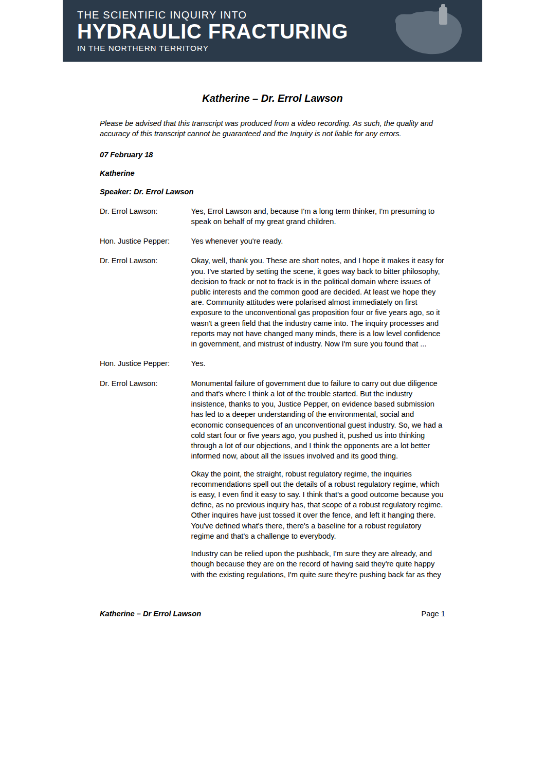The Scientific Inquiry into
Hydraulic Fracturing
in the Northern Territory
Katherine – Dr. Errol Lawson
Please be advised that this transcript was produced from a video recording. As such, the quality and accuracy of this transcript cannot be guaranteed and the Inquiry is not liable for any errors.
07 February 18
Katherine
Speaker: Dr. Errol Lawson
| Dr. Errol Lawson: | Yes, Errol Lawson and, because I'm a long term thinker, I'm presuming to speak on behalf of my great grand children. |
| Hon. Justice Pepper: | Yes whenever you're ready. |
| Dr. Errol Lawson: | Okay, well, thank you. These are short notes, and I hope it makes it easy for you. I've started by setting the scene, it goes way back to bitter philosophy, decision to frack or not to frack is in the political domain where issues of public interests and the common good are decided. At least we hope they are. Community attitudes were polarised almost immediately on first exposure to the unconventional gas proposition four or five years ago, so it wasn't a green field that the industry came into. The inquiry processes and reports may not have changed many minds, there is a low level confidence in government, and mistrust of industry. Now I'm sure you found that ... |
| Hon. Justice Pepper: | Yes. |
| Dr. Errol Lawson: | Monumental failure of government due to failure to carry out due diligence and that's where I think a lot of the trouble started. But the industry insistence, thanks to you, Justice Pepper, on evidence based submission has led to a deeper understanding of the environmental, social and economic consequences of an unconventional guest industry. So, we had a cold start four or five years ago, you pushed it, pushed us into thinking through a lot of our objections, and I think the opponents are a lot better informed now, about all the issues involved and its good thing. Okay the point, the straight, robust regulatory regime, the inquiries recommendations spell out the details of a robust regulatory regime, which is easy, I even find it easy to say. I think that's a good outcome because you define, as no previous inquiry has, that scope of a robust regulatory regime. Other inquires have just tossed it over the fence, and left it hanging there. You've defined what's there, there's a baseline for a robust regulatory regime and that's a challenge to everybody. Industry can be relied upon the pushback, I'm sure they are already, and though because they are on the record of having said they're quite happy with the existing regulations, I'm quite sure they're pushing back far as they |
Katherine – Dr Errol Lawson
Page 1